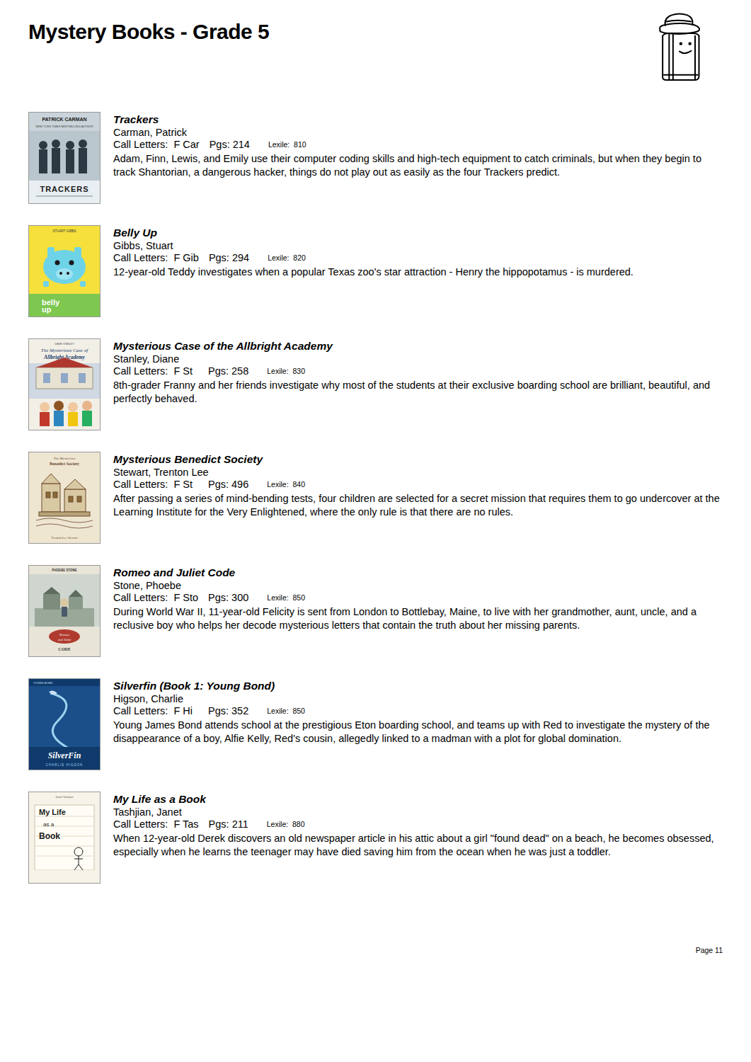Mystery Books - Grade 5
PATRICK CARMAN NEW YORK TIMES BESTSELLING AUTHOR TRACKERS
Trackers
Carman, Patrick
Call Letters: F Car Pgs: 214 Lexile: 810
Adam, Finn, Lewis, and Emily use their computer coding skills and high-tech equipment to catch criminals, but when they begin to track Shantorian, a dangerous hacker, things do not play out as easily as the four Trackers predict.
STUART GIBBS belly up
Belly Up
Gibbs, Stuart
Call Letters: F Gib Pgs: 294 Lexile: 820
12-year-old Teddy investigates when a popular Texas zoo's star attraction - Henry the hippopotamus - is murdered.
DIANE STANLEY The Mysterious Case of Allbright Academy
Mysterious Case of the Allbright Academy
Stanley, Diane
Call Letters: F St Pgs: 258 Lexile: 830
8th-grader Franny and her friends investigate why most of the students at their exclusive boarding school are brilliant, beautiful, and perfectly behaved.
The Mysterious Benedict Society Trenton Lee Stewart
Mysterious Benedict Society
Stewart, Trenton Lee
Call Letters: F St Pgs: 496 Lexile: 840
After passing a series of mind-bending tests, four children are selected for a secret mission that requires them to go undercover at the Learning Institute for the Very Enlightened, where the only rule is that there are no rules.
PHOEBE STONE Romeo and Juliet CODE
Romeo and Juliet Code
Stone, Phoebe
Call Letters: F Sto Pgs: 300 Lexile: 850
During World War II, 11-year-old Felicity is sent from London to Bottlebay, Maine, to live with her grandmother, aunt, uncle, and a reclusive boy who helps her decode mysterious letters that contain the truth about her missing parents.
YOUNG BOND SilverFin CHARLIE HIGSON
Silverfin (Book 1: Young Bond)
Higson, Charlie
Call Letters: F Hi Pgs: 352 Lexile: 850
Young James Bond attends school at the prestigious Eton boarding school, and teams up with Red to investigate the mystery of the disappearance of a boy, Alfie Kelly, Red's cousin, allegedly linked to a madman with a plot for global domination.
Janet Tashjian My Life as a Book
My Life as a Book
Tashjian, Janet
Call Letters: F Tas Pgs: 211 Lexile: 880
When 12-year-old Derek discovers an old newspaper article in his attic about a girl "found dead" on a beach, he becomes obsessed, especially when he learns the teenager may have died saving him from the ocean when he was just a toddler.
Page 11